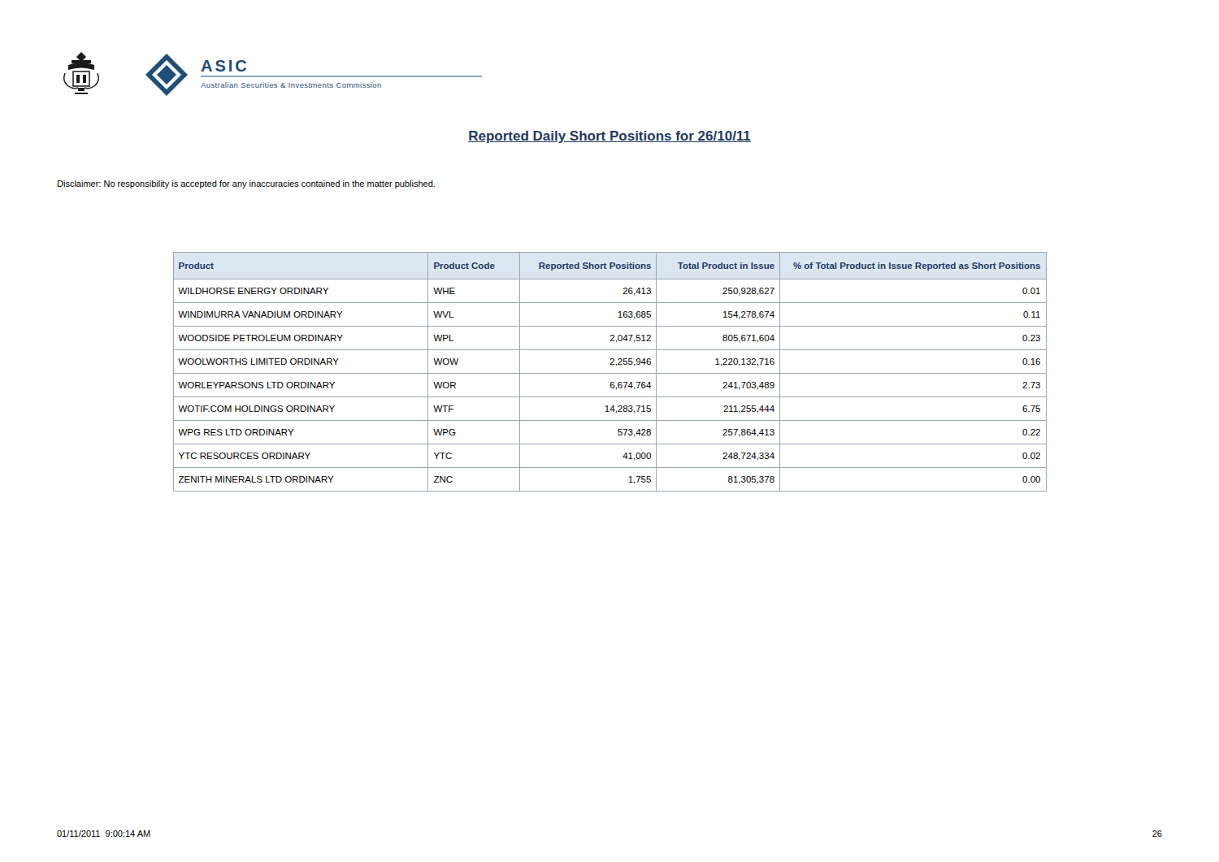ASIC Australian Securities & Investments Commission
Reported Daily Short Positions for 26/10/11
Disclaimer: No responsibility is accepted for any inaccuracies contained in the matter published.
| Product | Product Code | Reported Short Positions | Total Product in Issue | % of Total Product in Issue Reported as Short Positions |
| --- | --- | --- | --- | --- |
| WILDHORSE ENERGY ORDINARY | WHE | 26,413 | 250,928,627 | 0.01 |
| WINDIMURRA VANADIUM ORDINARY | WVL | 163,685 | 154,278,674 | 0.11 |
| WOODSIDE PETROLEUM ORDINARY | WPL | 2,047,512 | 805,671,604 | 0.23 |
| WOOLWORTHS LIMITED ORDINARY | WOW | 2,255,946 | 1,220,132,716 | 0.16 |
| WORLEYPARSONS LTD ORDINARY | WOR | 6,674,764 | 241,703,489 | 2.73 |
| WOTIF.COM HOLDINGS ORDINARY | WTF | 14,283,715 | 211,255,444 | 6.75 |
| WPG RES LTD ORDINARY | WPG | 573,428 | 257,864,413 | 0.22 |
| YTC RESOURCES ORDINARY | YTC | 41,000 | 248,724,334 | 0.02 |
| ZENITH MINERALS LTD ORDINARY | ZNC | 1,755 | 81,305,378 | 0.00 |
01/11/2011 9:00:14 AM 26